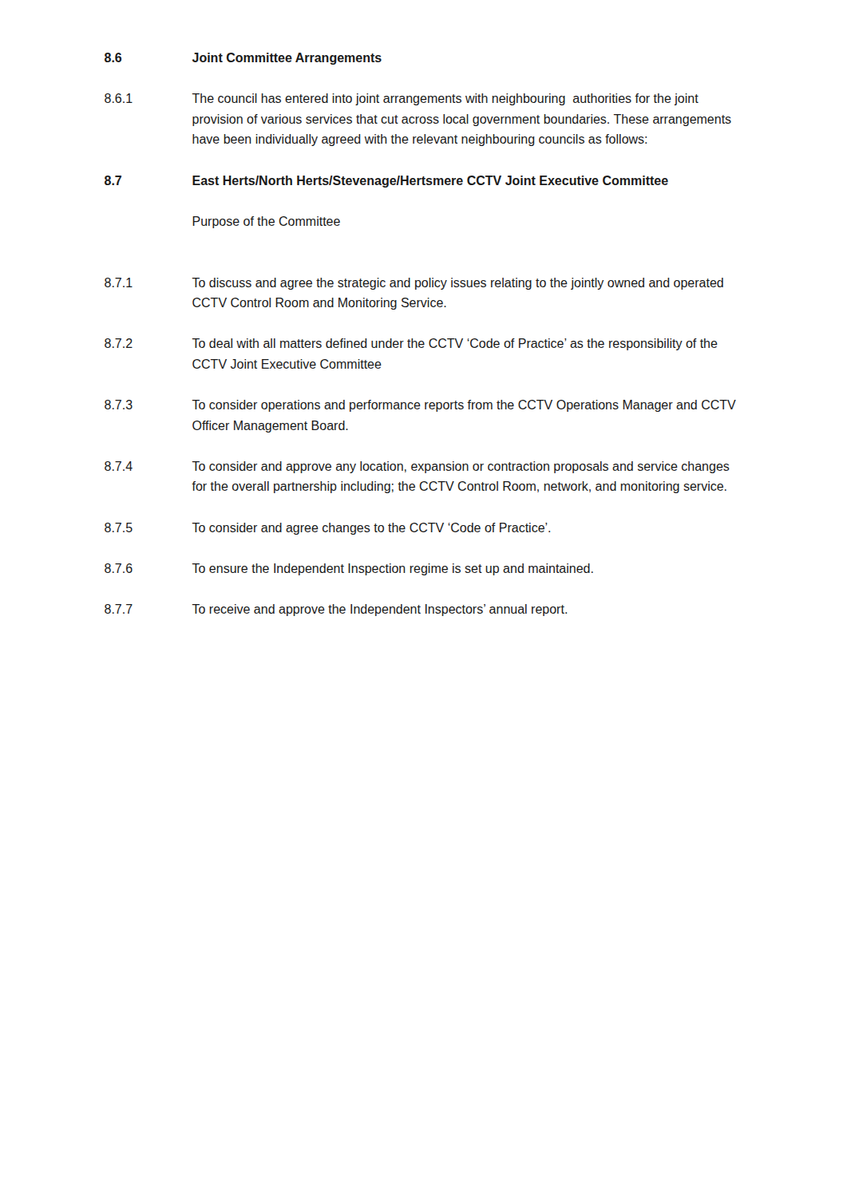8.6
Joint Committee Arrangements
8.6.1
The council has entered into joint arrangements with neighbouring authorities for the joint provision of various services that cut across local government boundaries. These arrangements have been individually agreed with the relevant neighbouring councils as follows:
8.7
East Herts/North Herts/Stevenage/Hertsmere CCTV Joint Executive Committee
Purpose of the Committee
8.7.1
To discuss and agree the strategic and policy issues relating to the jointly owned and operated CCTV Control Room and Monitoring Service.
8.7.2
To deal with all matters defined under the CCTV ‘Code of Practice’ as the responsibility of the CCTV Joint Executive Committee
8.7.3
To consider operations and performance reports from the CCTV Operations Manager and CCTV Officer Management Board.
8.7.4
To consider and approve any location, expansion or contraction proposals and service changes for the overall partnership including; the CCTV Control Room, network, and monitoring service.
8.7.5
To consider and agree changes to the CCTV ‘Code of Practice’.
8.7.6
To ensure the Independent Inspection regime is set up and maintained.
8.7.7
To receive and approve the Independent Inspectors’ annual report.